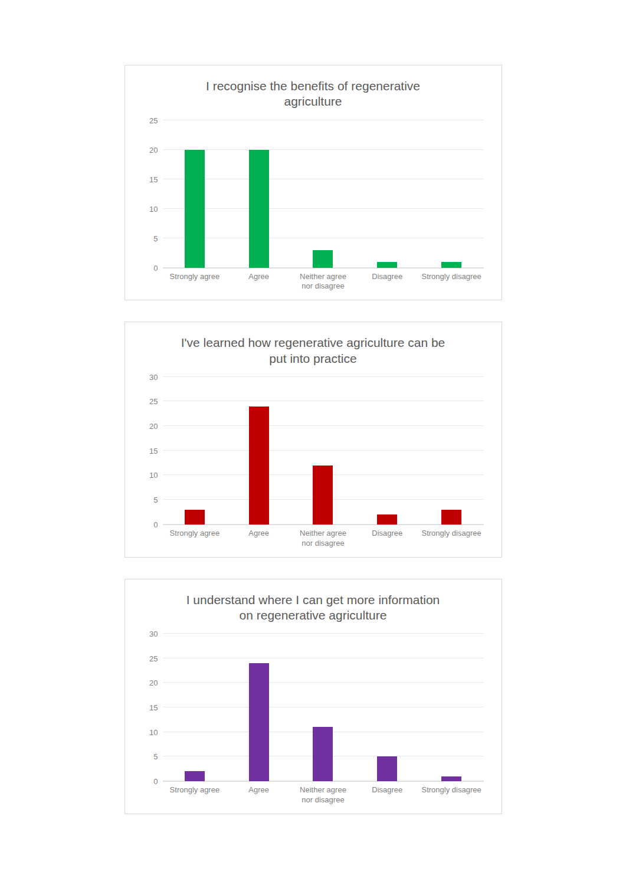I recognise the benefits of regenerative
agriculture
25
20
15
10
5
0
Strongly agree
Agree
Neither agree
nor disagree
Disagree
Strongly disagree
I've learned how regenerative agriculture can be
put into practice
30
25
20
15
10
5
0
Strongly agree
Agree
Neither agree
nor disagree
Disagree
Strongly disagree
I understand where I can get more information
on regenerative agriculture
30
25
20
15
10
5
0
Strongly agree
Agree
Neither agree
nor disagree
Disagree
Strongly disagree